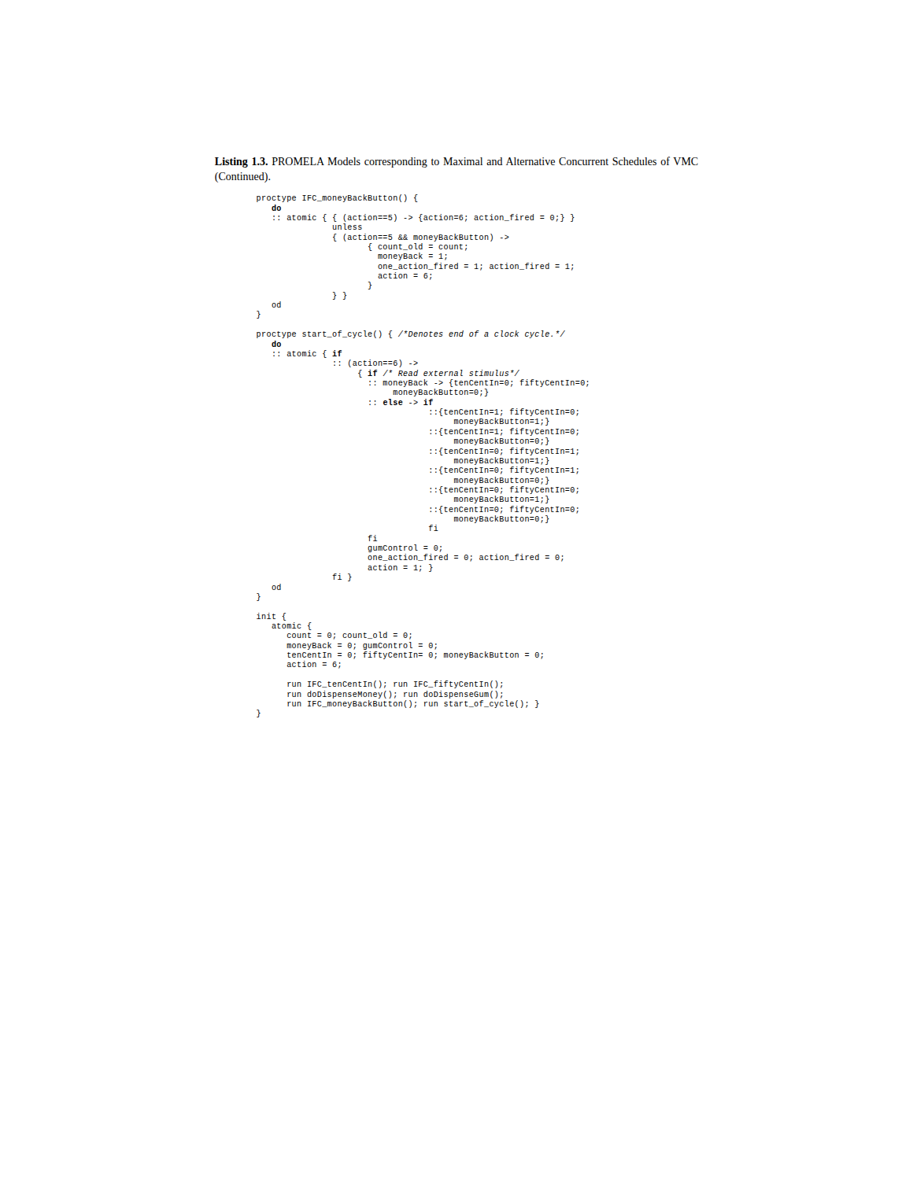Listing 1.3. PROMELA Models corresponding to Maximal and Alternative Concurrent Schedules of VMC (Continued).
proctype IFC_moneyBackButton() {
   do
   :: atomic { { (action==5) -> {action=6; action_fired = 0;} }
               unless
               { (action==5 && moneyBackButton) ->
                      { count_old = count;
                        moneyBack = 1;
                        one_action_fired = 1; action_fired = 1;
                        action = 6;
                      }
               } }
   od
}

proctype start_of_cycle() { /*Denotes end of a clock cycle.*/
   do
   :: atomic { if
               :: (action==6) ->
                    { if /* Read external stimulus*/
                      :: moneyBack -> {tenCentIn=0; fiftyCentIn=0;
                           moneyBackButton=0;}
                      :: else -> if
                                  ::{tenCentIn=1; fiftyCentIn=0;
                                       moneyBackButton=1;}
                                  ::{tenCentIn=1; fiftyCentIn=0;
                                       moneyBackButton=0;}
                                  ::{tenCentIn=0; fiftyCentIn=1;
                                       moneyBackButton=1;}
                                  ::{tenCentIn=0; fiftyCentIn=1;
                                       moneyBackButton=0;}
                                  ::{tenCentIn=0; fiftyCentIn=0;
                                       moneyBackButton=1;}
                                  ::{tenCentIn=0; fiftyCentIn=0;
                                       moneyBackButton=0;}
                                  fi
                      fi
                      gumControl = 0;
                      one_action_fired = 0; action_fired = 0;
                      action = 1; }
               fi }
   od
}

init {
   atomic {
      count = 0; count_old = 0;
      moneyBack = 0; gumControl = 0;
      tenCentIn = 0; fiftyCentIn= 0; moneyBackButton = 0;
      action = 6;

      run IFC_tenCentIn(); run IFC_fiftyCentIn();
      run doDispenseMoney(); run doDispenseGum();
      run IFC_moneyBackButton(); run start_of_cycle(); }
}